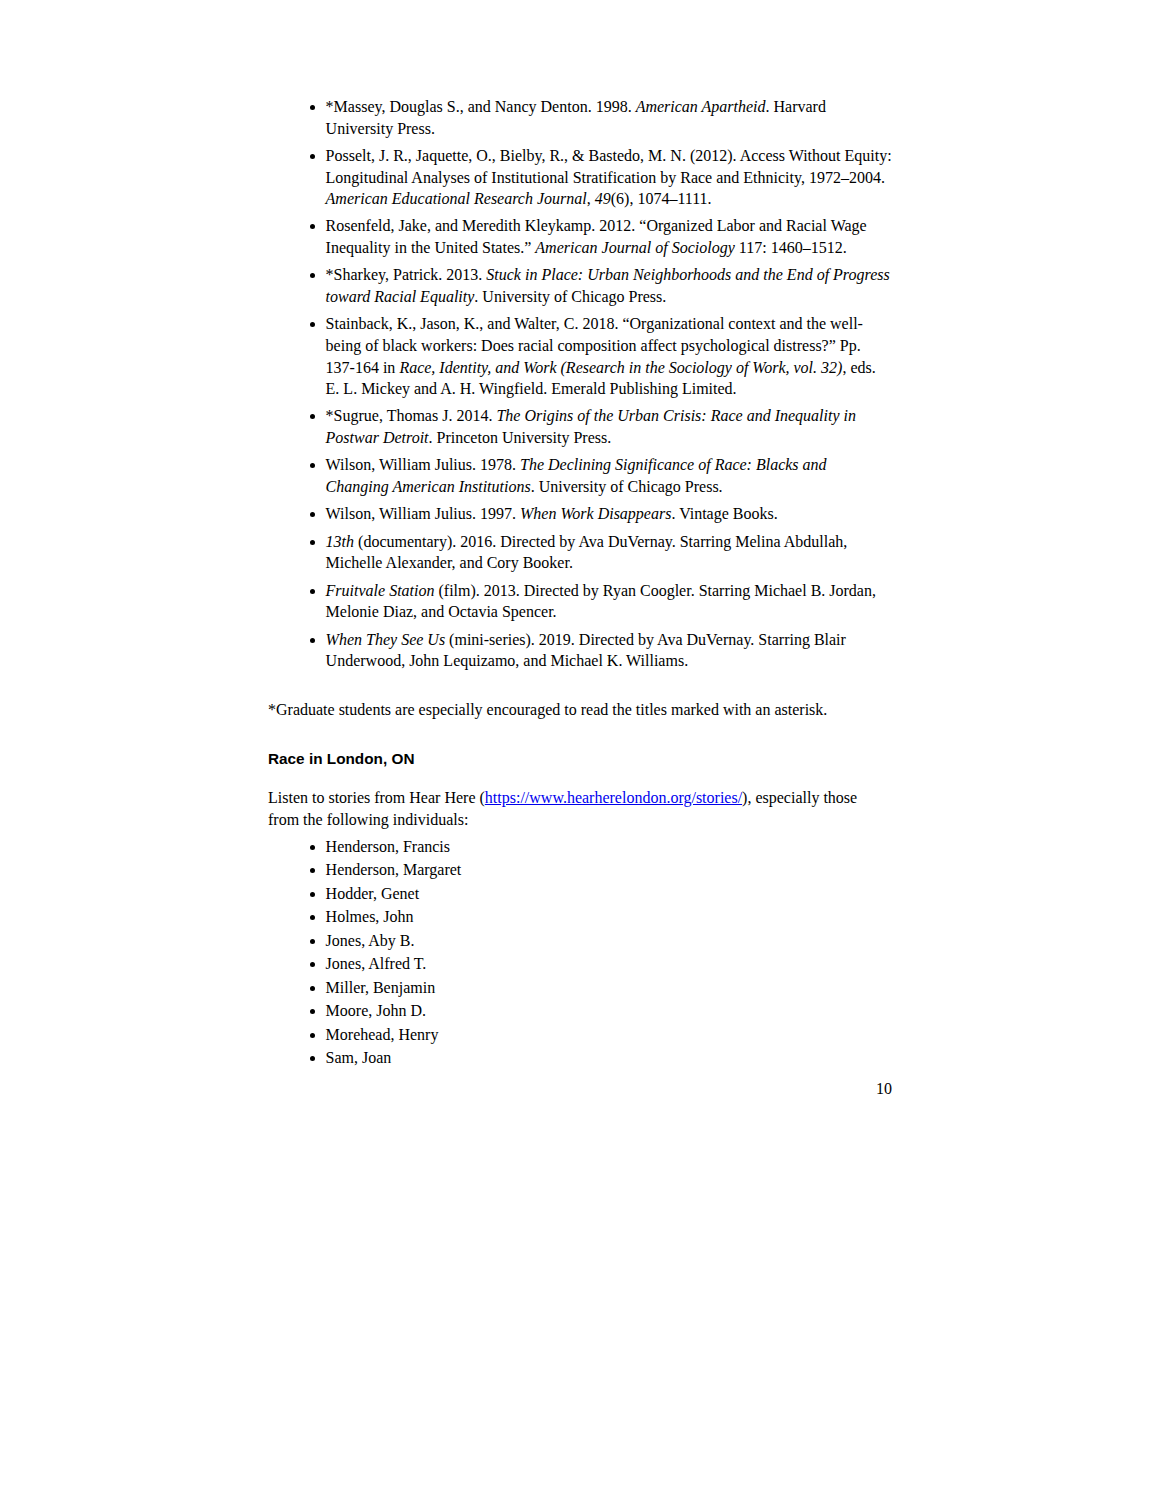*Massey, Douglas S., and Nancy Denton. 1998. American Apartheid. Harvard University Press.
Posselt, J. R., Jaquette, O., Bielby, R., & Bastedo, M. N. (2012). Access Without Equity: Longitudinal Analyses of Institutional Stratification by Race and Ethnicity, 1972–2004. American Educational Research Journal, 49(6), 1074–1111.
Rosenfeld, Jake, and Meredith Kleykamp. 2012. “Organized Labor and Racial Wage Inequality in the United States.” American Journal of Sociology 117: 1460–1512.
*Sharkey, Patrick. 2013. Stuck in Place: Urban Neighborhoods and the End of Progress toward Racial Equality. University of Chicago Press.
Stainback, K., Jason, K., and Walter, C. 2018. “Organizational context and the well-being of black workers: Does racial composition affect psychological distress?” Pp. 137-164 in Race, Identity, and Work (Research in the Sociology of Work, vol. 32), eds. E. L. Mickey and A. H. Wingfield. Emerald Publishing Limited.
*Sugrue, Thomas J. 2014. The Origins of the Urban Crisis: Race and Inequality in Postwar Detroit. Princeton University Press.
Wilson, William Julius. 1978. The Declining Significance of Race: Blacks and Changing American Institutions. University of Chicago Press.
Wilson, William Julius. 1997. When Work Disappears. Vintage Books.
13th (documentary). 2016. Directed by Ava DuVernay. Starring Melina Abdullah, Michelle Alexander, and Cory Booker.
Fruitvale Station (film). 2013. Directed by Ryan Coogler. Starring Michael B. Jordan, Melonie Diaz, and Octavia Spencer.
When They See Us (mini-series). 2019. Directed by Ava DuVernay. Starring Blair Underwood, John Lequizamo, and Michael K. Williams.
*Graduate students are especially encouraged to read the titles marked with an asterisk.
Race in London, ON
Listen to stories from Hear Here (https://www.hearherelondon.org/stories/), especially those from the following individuals:
Henderson, Francis
Henderson, Margaret
Hodder, Genet
Holmes, John
Jones, Aby B.
Jones, Alfred T.
Miller, Benjamin
Moore, John D.
Morehead, Henry
Sam, Joan
10